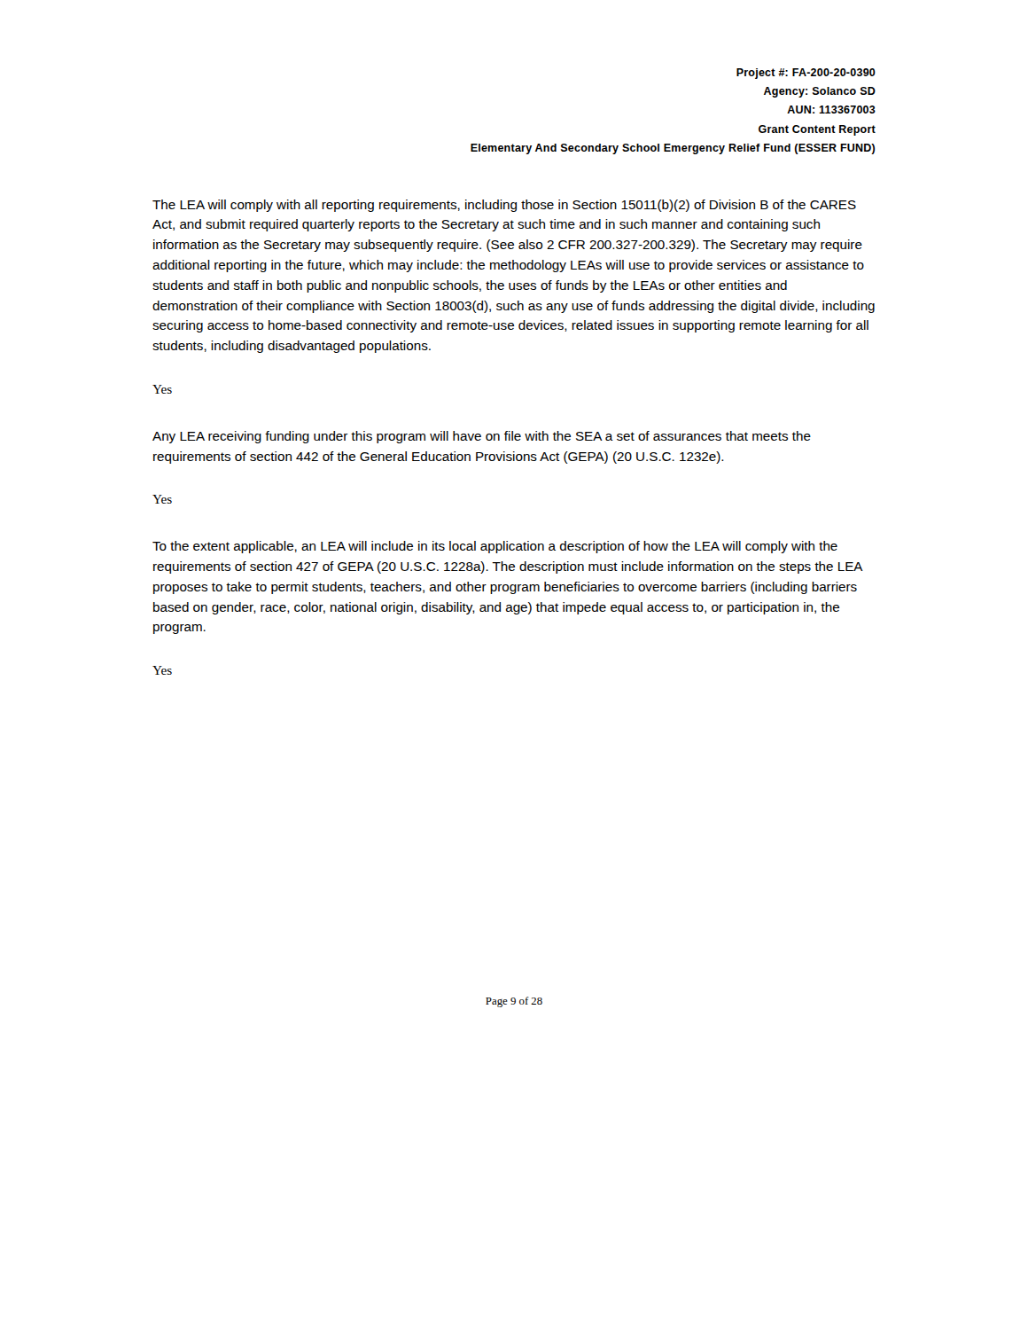Project #: FA-200-20-0390
Agency: Solanco SD
AUN: 113367003
Grant Content Report
Elementary And Secondary School Emergency Relief Fund (ESSER FUND)
The LEA will comply with all reporting requirements, including those in Section 15011(b)(2) of Division B of the CARES Act, and submit required quarterly reports to the Secretary at such time and in such manner and containing such information as the Secretary may subsequently require. (See also 2 CFR 200.327-200.329). The Secretary may require additional reporting in the future, which may include: the methodology LEAs will use to provide services or assistance to students and staff in both public and nonpublic schools, the uses of funds by the LEAs or other entities and demonstration of their compliance with Section 18003(d), such as any use of funds addressing the digital divide, including securing access to home-based connectivity and remote-use devices, related issues in supporting remote learning for all students, including disadvantaged populations.
Yes
Any LEA receiving funding under this program will have on file with the SEA a set of assurances that meets the requirements of section 442 of the General Education Provisions Act (GEPA) (20 U.S.C. 1232e).
Yes
To the extent applicable, an LEA will include in its local application a description of how the LEA will comply with the requirements of section 427 of GEPA (20 U.S.C. 1228a). The description must include information on the steps the LEA proposes to take to permit students, teachers, and other program beneficiaries to overcome barriers (including barriers based on gender, race, color, national origin, disability, and age) that impede equal access to, or participation in, the program.
Yes
Page 9 of 28